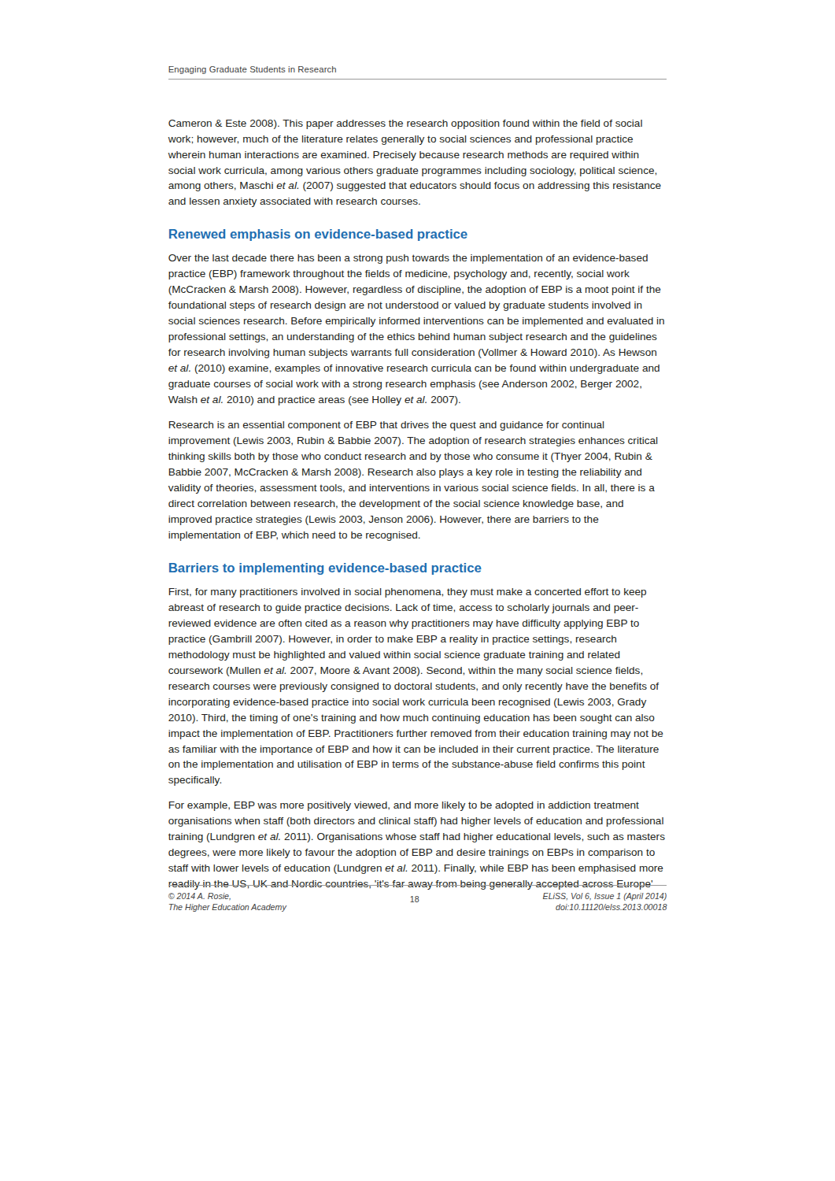Engaging Graduate Students in Research
Cameron & Este 2008). This paper addresses the research opposition found within the field of social work; however, much of the literature relates generally to social sciences and professional practice wherein human interactions are examined. Precisely because research methods are required within social work curricula, among various others graduate programmes including sociology, political science, among others, Maschi et al. (2007) suggested that educators should focus on addressing this resistance and lessen anxiety associated with research courses.
Renewed emphasis on evidence-based practice
Over the last decade there has been a strong push towards the implementation of an evidence-based practice (EBP) framework throughout the fields of medicine, psychology and, recently, social work (McCracken & Marsh 2008). However, regardless of discipline, the adoption of EBP is a moot point if the foundational steps of research design are not understood or valued by graduate students involved in social sciences research. Before empirically informed interventions can be implemented and evaluated in professional settings, an understanding of the ethics behind human subject research and the guidelines for research involving human subjects warrants full consideration (Vollmer & Howard 2010). As Hewson et al. (2010) examine, examples of innovative research curricula can be found within undergraduate and graduate courses of social work with a strong research emphasis (see Anderson 2002, Berger 2002, Walsh et al. 2010) and practice areas (see Holley et al. 2007).
Research is an essential component of EBP that drives the quest and guidance for continual improvement (Lewis 2003, Rubin & Babbie 2007). The adoption of research strategies enhances critical thinking skills both by those who conduct research and by those who consume it (Thyer 2004, Rubin & Babbie 2007, McCracken & Marsh 2008). Research also plays a key role in testing the reliability and validity of theories, assessment tools, and interventions in various social science fields. In all, there is a direct correlation between research, the development of the social science knowledge base, and improved practice strategies (Lewis 2003, Jenson 2006). However, there are barriers to the implementation of EBP, which need to be recognised.
Barriers to implementing evidence-based practice
First, for many practitioners involved in social phenomena, they must make a concerted effort to keep abreast of research to guide practice decisions. Lack of time, access to scholarly journals and peer-reviewed evidence are often cited as a reason why practitioners may have difficulty applying EBP to practice (Gambrill 2007). However, in order to make EBP a reality in practice settings, research methodology must be highlighted and valued within social science graduate training and related coursework (Mullen et al. 2007, Moore & Avant 2008). Second, within the many social science fields, research courses were previously consigned to doctoral students, and only recently have the benefits of incorporating evidence-based practice into social work curricula been recognised (Lewis 2003, Grady 2010). Third, the timing of one's training and how much continuing education has been sought can also impact the implementation of EBP. Practitioners further removed from their education training may not be as familiar with the importance of EBP and how it can be included in their current practice. The literature on the implementation and utilisation of EBP in terms of the substance-abuse field confirms this point specifically.
For example, EBP was more positively viewed, and more likely to be adopted in addiction treatment organisations when staff (both directors and clinical staff) had higher levels of education and professional training (Lundgren et al. 2011). Organisations whose staff had higher educational levels, such as masters degrees, were more likely to favour the adoption of EBP and desire trainings on EBPs in comparison to staff with lower levels of education (Lundgren et al. 2011). Finally, while EBP has been emphasised more readily in the US, UK and Nordic countries, 'it's far away from being generally accepted across Europe'
© 2014 A. Rosie,
The Higher Education Academy
18
ELiSS, Vol 6, Issue 1 (April 2014)
doi:10.11120/elss.2013.00018